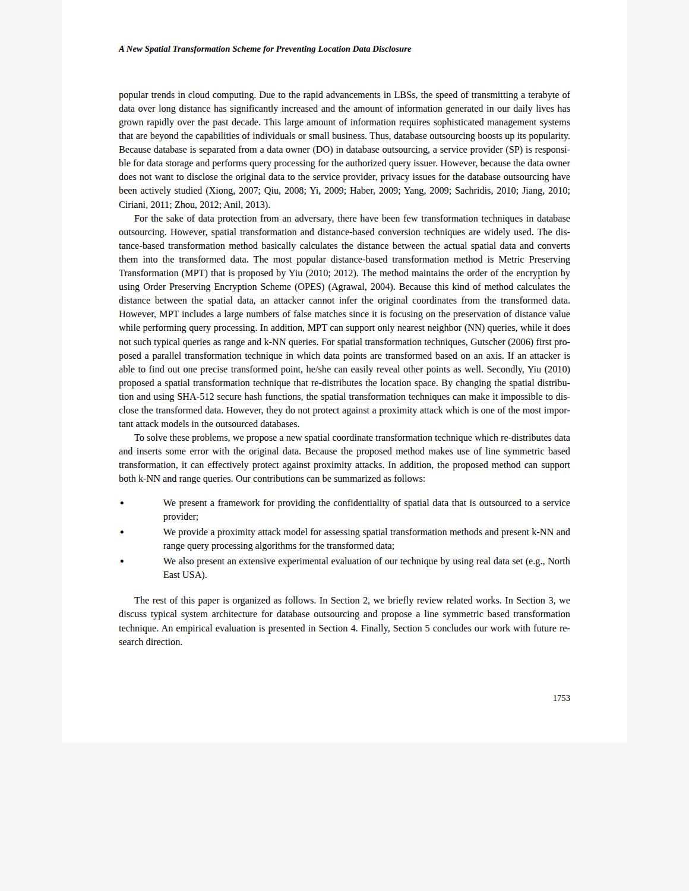A New Spatial Transformation Scheme for Preventing Location Data Disclosure
popular trends in cloud computing. Due to the rapid advancements in LBSs, the speed of transmitting a terabyte of data over long distance has significantly increased and the amount of information generated in our daily lives has grown rapidly over the past decade. This large amount of information requires sophisticated management systems that are beyond the capabilities of individuals or small business. Thus, database outsourcing boosts up its popularity. Because database is separated from a data owner (DO) in database outsourcing, a service provider (SP) is responsible for data storage and performs query processing for the authorized query issuer. However, because the data owner does not want to disclose the original data to the service provider, privacy issues for the database outsourcing have been actively studied (Xiong, 2007; Qiu, 2008; Yi, 2009; Haber, 2009; Yang, 2009; Sachridis, 2010; Jiang, 2010; Ciriani, 2011; Zhou, 2012; Anil, 2013).
For the sake of data protection from an adversary, there have been few transformation techniques in database outsourcing. However, spatial transformation and distance-based conversion techniques are widely used. The distance-based transformation method basically calculates the distance between the actual spatial data and converts them into the transformed data. The most popular distance-based transformation method is Metric Preserving Transformation (MPT) that is proposed by Yiu (2010; 2012). The method maintains the order of the encryption by using Order Preserving Encryption Scheme (OPES) (Agrawal, 2004). Because this kind of method calculates the distance between the spatial data, an attacker cannot infer the original coordinates from the transformed data. However, MPT includes a large numbers of false matches since it is focusing on the preservation of distance value while performing query processing. In addition, MPT can support only nearest neighbor (NN) queries, while it does not such typical queries as range and k-NN queries. For spatial transformation techniques, Gutscher (2006) first proposed a parallel transformation technique in which data points are transformed based on an axis. If an attacker is able to find out one precise transformed point, he/she can easily reveal other points as well. Secondly, Yiu (2010) proposed a spatial transformation technique that re-distributes the location space. By changing the spatial distribution and using SHA-512 secure hash functions, the spatial transformation techniques can make it impossible to disclose the transformed data. However, they do not protect against a proximity attack which is one of the most important attack models in the outsourced databases.
To solve these problems, we propose a new spatial coordinate transformation technique which re-distributes data and inserts some error with the original data. Because the proposed method makes use of line symmetric based transformation, it can effectively protect against proximity attacks. In addition, the proposed method can support both k-NN and range queries. Our contributions can be summarized as follows:
We present a framework for providing the confidentiality of spatial data that is outsourced to a service provider;
We provide a proximity attack model for assessing spatial transformation methods and present k-NN and range query processing algorithms for the transformed data;
We also present an extensive experimental evaluation of our technique by using real data set (e.g., North East USA).
The rest of this paper is organized as follows. In Section 2, we briefly review related works. In Section 3, we discuss typical system architecture for database outsourcing and propose a line symmetric based transformation technique. An empirical evaluation is presented in Section 4. Finally, Section 5 concludes our work with future research direction.
1753